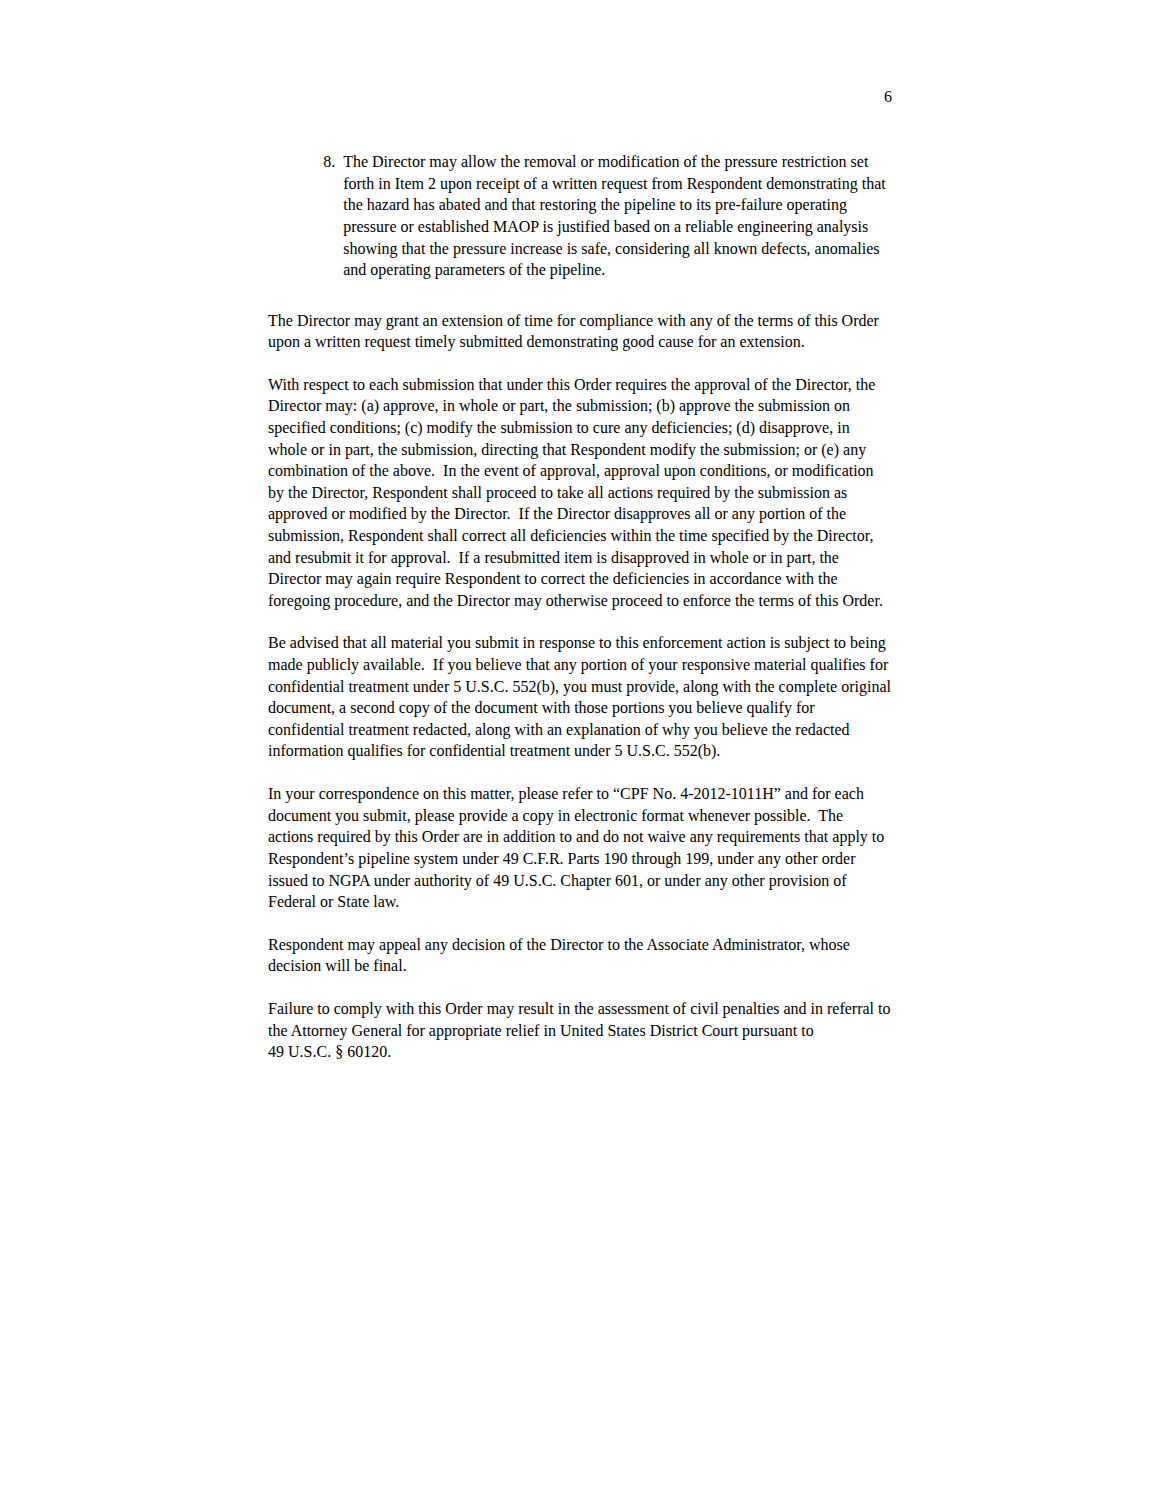6
8. The Director may allow the removal or modification of the pressure restriction set forth in Item 2 upon receipt of a written request from Respondent demonstrating that the hazard has abated and that restoring the pipeline to its pre-failure operating pressure or established MAOP is justified based on a reliable engineering analysis showing that the pressure increase is safe, considering all known defects, anomalies and operating parameters of the pipeline.
The Director may grant an extension of time for compliance with any of the terms of this Order upon a written request timely submitted demonstrating good cause for an extension.
With respect to each submission that under this Order requires the approval of the Director, the Director may: (a) approve, in whole or part, the submission; (b) approve the submission on specified conditions; (c) modify the submission to cure any deficiencies; (d) disapprove, in whole or in part, the submission, directing that Respondent modify the submission; or (e) any combination of the above. In the event of approval, approval upon conditions, or modification by the Director, Respondent shall proceed to take all actions required by the submission as approved or modified by the Director. If the Director disapproves all or any portion of the submission, Respondent shall correct all deficiencies within the time specified by the Director, and resubmit it for approval. If a resubmitted item is disapproved in whole or in part, the Director may again require Respondent to correct the deficiencies in accordance with the foregoing procedure, and the Director may otherwise proceed to enforce the terms of this Order.
Be advised that all material you submit in response to this enforcement action is subject to being made publicly available. If you believe that any portion of your responsive material qualifies for confidential treatment under 5 U.S.C. 552(b), you must provide, along with the complete original document, a second copy of the document with those portions you believe qualify for confidential treatment redacted, along with an explanation of why you believe the redacted information qualifies for confidential treatment under 5 U.S.C. 552(b).
In your correspondence on this matter, please refer to “CPF No. 4-2012-1011H” and for each document you submit, please provide a copy in electronic format whenever possible. The actions required by this Order are in addition to and do not waive any requirements that apply to Respondent’s pipeline system under 49 C.F.R. Parts 190 through 199, under any other order issued to NGPA under authority of 49 U.S.C. Chapter 601, or under any other provision of Federal or State law.
Respondent may appeal any decision of the Director to the Associate Administrator, whose decision will be final.
Failure to comply with this Order may result in the assessment of civil penalties and in referral to the Attorney General for appropriate relief in United States District Court pursuant to
49 U.S.C. § 60120.